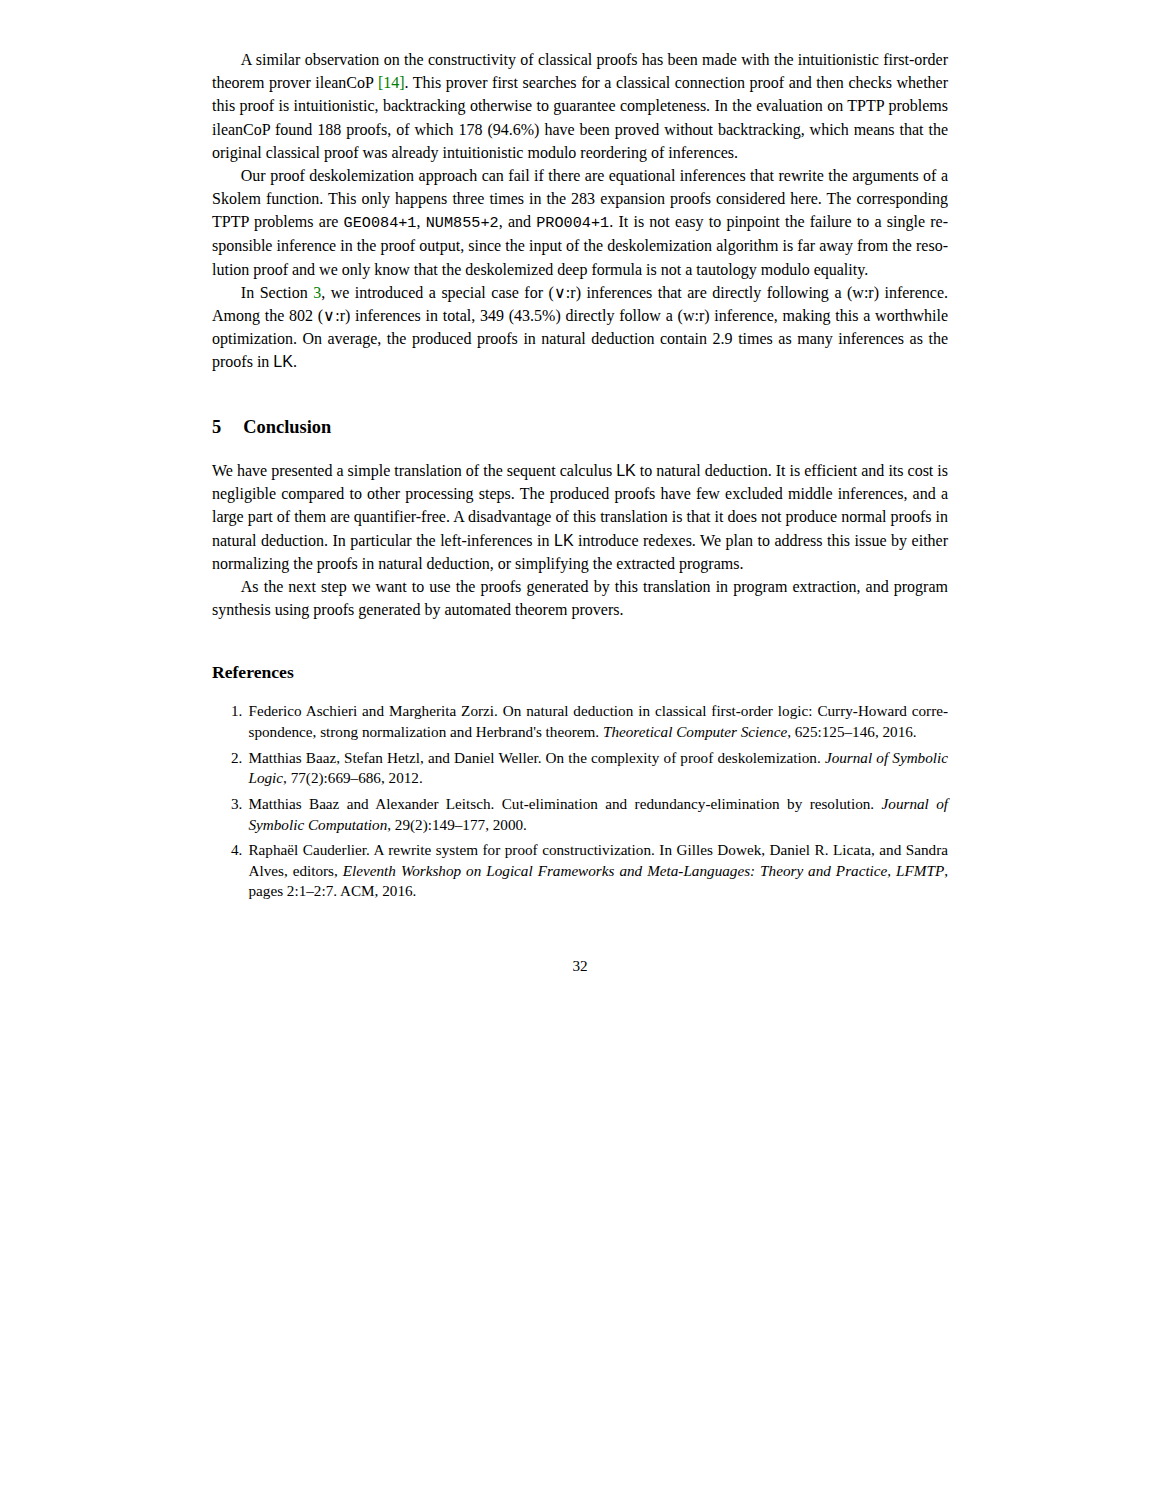A similar observation on the constructivity of classical proofs has been made with the intuitionistic first-order theorem prover ileanCoP [14]. This prover first searches for a classical connection proof and then checks whether this proof is intuitionistic, backtracking otherwise to guarantee completeness. In the evaluation on TPTP problems ileanCoP found 188 proofs, of which 178 (94.6%) have been proved without backtracking, which means that the original classical proof was already intuitionistic modulo reordering of inferences.
Our proof deskolemization approach can fail if there are equational inferences that rewrite the arguments of a Skolem function. This only happens three times in the 283 expansion proofs considered here. The corresponding TPTP problems are GEO084+1, NUM855+2, and PRO004+1. It is not easy to pinpoint the failure to a single responsible inference in the proof output, since the input of the deskolemization algorithm is far away from the resolution proof and we only know that the deskolemized deep formula is not a tautology modulo equality.
In Section 3, we introduced a special case for (∨:r) inferences that are directly following a (w:r) inference. Among the 802 (∨:r) inferences in total, 349 (43.5%) directly follow a (w:r) inference, making this a worthwhile optimization. On average, the produced proofs in natural deduction contain 2.9 times as many inferences as the proofs in LK.
5 Conclusion
We have presented a simple translation of the sequent calculus LK to natural deduction. It is efficient and its cost is negligible compared to other processing steps. The produced proofs have few excluded middle inferences, and a large part of them are quantifier-free. A disadvantage of this translation is that it does not produce normal proofs in natural deduction. In particular the left-inferences in LK introduce redexes. We plan to address this issue by either normalizing the proofs in natural deduction, or simplifying the extracted programs.
As the next step we want to use the proofs generated by this translation in program extraction, and program synthesis using proofs generated by automated theorem provers.
References
Federico Aschieri and Margherita Zorzi. On natural deduction in classical first-order logic: Curry-Howard correspondence, strong normalization and Herbrand's theorem. Theoretical Computer Science, 625:125–146, 2016.
Matthias Baaz, Stefan Hetzl, and Daniel Weller. On the complexity of proof deskolemization. Journal of Symbolic Logic, 77(2):669–686, 2012.
Matthias Baaz and Alexander Leitsch. Cut-elimination and redundancy-elimination by resolution. Journal of Symbolic Computation, 29(2):149–177, 2000.
Raphaël Cauderlier. A rewrite system for proof constructivization. In Gilles Dowek, Daniel R. Licata, and Sandra Alves, editors, Eleventh Workshop on Logical Frameworks and Meta-Languages: Theory and Practice, LFMTP, pages 2:1–2:7. ACM, 2016.
32